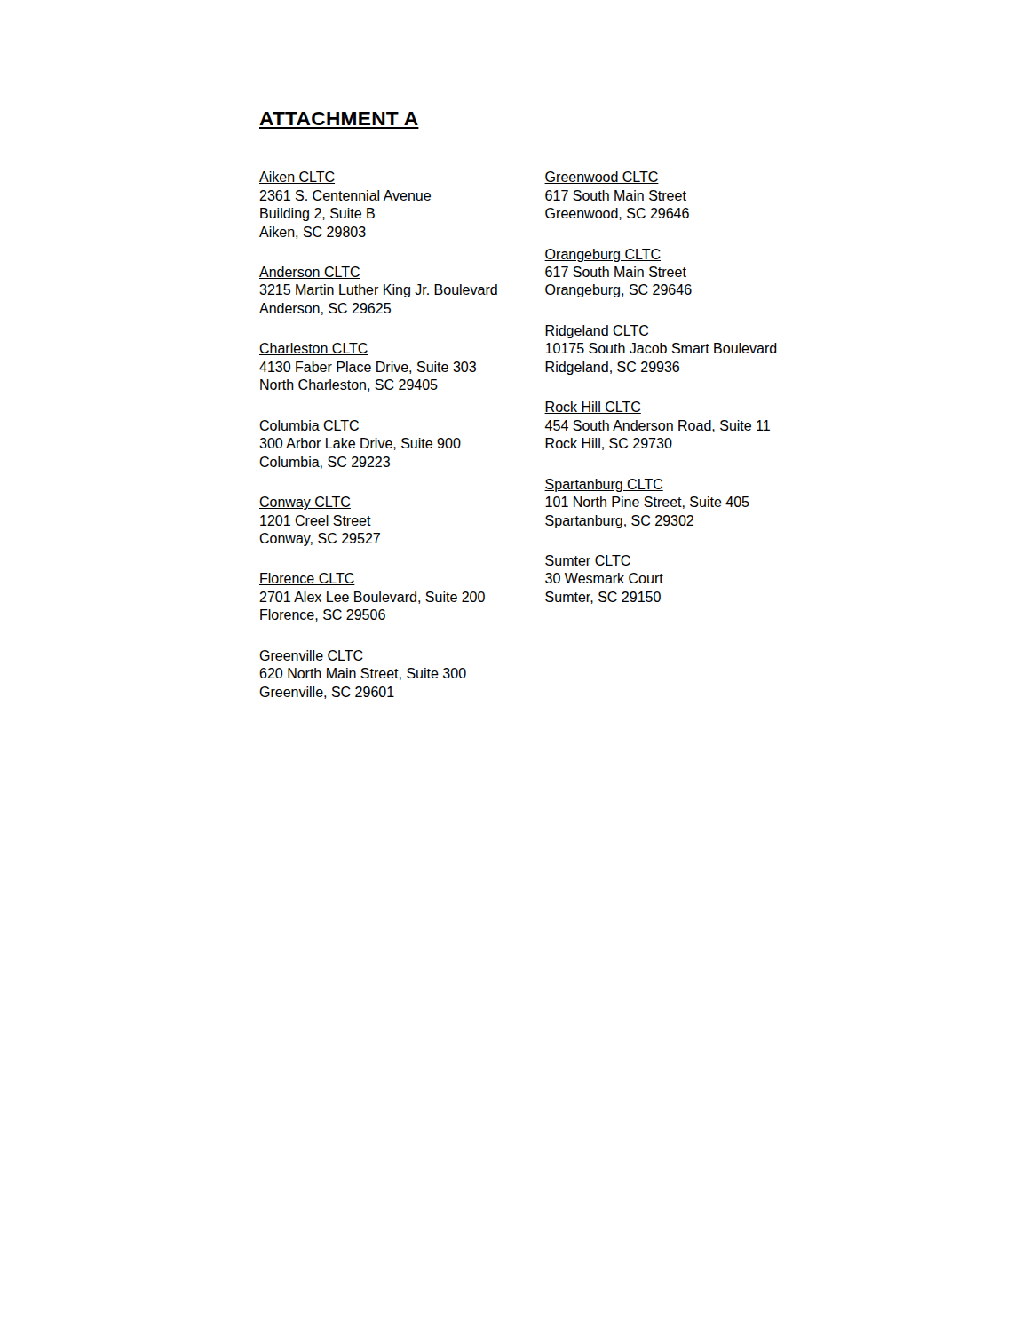ATTACHMENT A
Aiken CLTC 2361 S. Centennial Avenue Building 2, Suite B Aiken, SC 29803
Anderson CLTC 3215 Martin Luther King Jr. Boulevard Anderson, SC 29625
Charleston CLTC 4130 Faber Place Drive, Suite 303 North Charleston, SC 29405
Columbia CLTC 300 Arbor Lake Drive, Suite 900 Columbia, SC 29223
Conway CLTC 1201 Creel Street Conway, SC 29527
Florence CLTC 2701 Alex Lee Boulevard, Suite 200 Florence, SC 29506
Greenville CLTC 620 North Main Street, Suite 300 Greenville, SC 29601
Greenwood CLTC 617 South Main Street Greenwood, SC 29646
Orangeburg CLTC 617 South Main Street Orangeburg, SC 29646
Ridgeland CLTC 10175 South Jacob Smart Boulevard Ridgeland, SC 29936
Rock Hill CLTC 454 South Anderson Road, Suite 11 Rock Hill, SC 29730
Spartanburg CLTC 101 North Pine Street, Suite 405 Spartanburg, SC 29302
Sumter CLTC 30 Wesmark Court Sumter, SC 29150